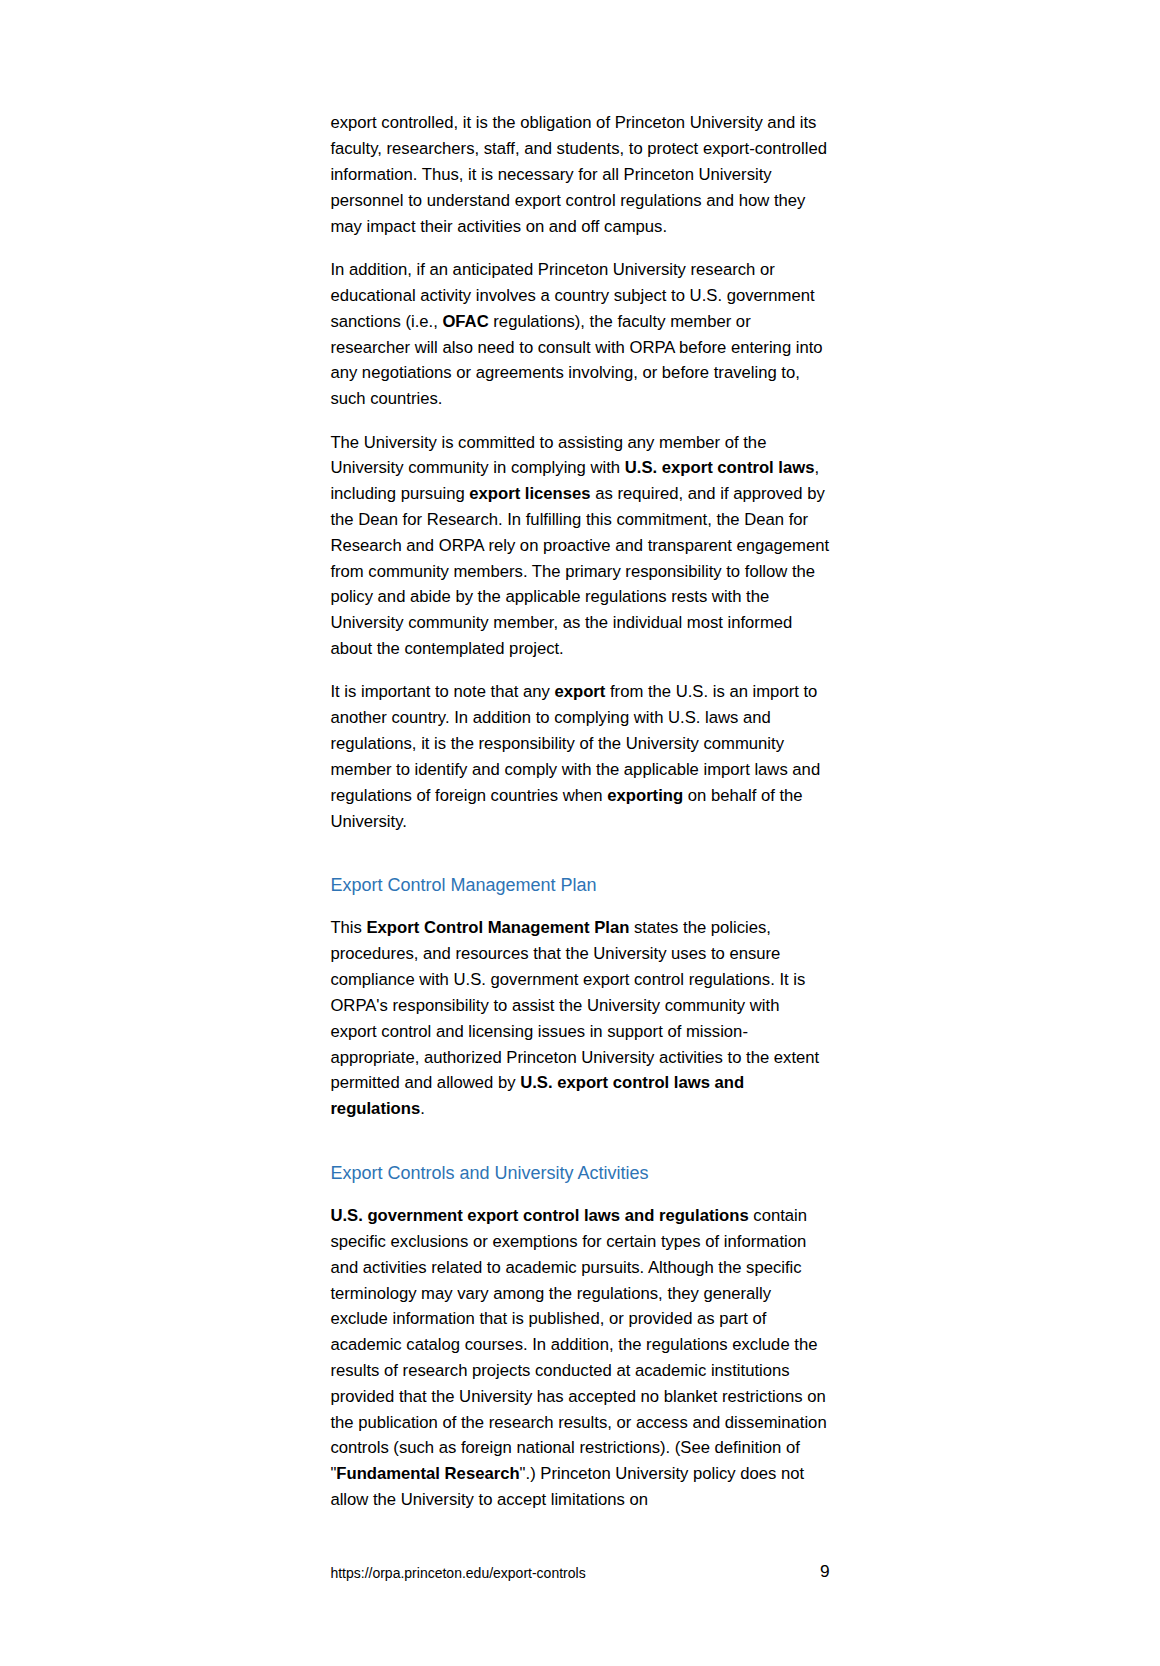export controlled, it is the obligation of Princeton University and its faculty, researchers, staff, and students, to protect export-controlled information. Thus, it is necessary for all Princeton University personnel to understand export control regulations and how they may impact their activities on and off campus.
In addition, if an anticipated Princeton University research or educational activity involves a country subject to U.S. government sanctions (i.e., OFAC regulations), the faculty member or researcher will also need to consult with ORPA before entering into any negotiations or agreements involving, or before traveling to, such countries.
The University is committed to assisting any member of the University community in complying with U.S. export control laws, including pursuing export licenses as required, and if approved by the Dean for Research. In fulfilling this commitment, the Dean for Research and ORPA rely on proactive and transparent engagement from community members. The primary responsibility to follow the policy and abide by the applicable regulations rests with the University community member, as the individual most informed about the contemplated project.
It is important to note that any export from the U.S. is an import to another country. In addition to complying with U.S. laws and regulations, it is the responsibility of the University community member to identify and comply with the applicable import laws and regulations of foreign countries when exporting on behalf of the University.
Export Control Management Plan
This Export Control Management Plan states the policies, procedures, and resources that the University uses to ensure compliance with U.S. government export control regulations. It is ORPA's responsibility to assist the University community with export control and licensing issues in support of mission-appropriate, authorized Princeton University activities to the extent permitted and allowed by U.S. export control laws and regulations.
Export Controls and University Activities
U.S. government export control laws and regulations contain specific exclusions or exemptions for certain types of information and activities related to academic pursuits. Although the specific terminology may vary among the regulations, they generally exclude information that is published, or provided as part of academic catalog courses. In addition, the regulations exclude the results of research projects conducted at academic institutions provided that the University has accepted no blanket restrictions on the publication of the research results, or access and dissemination controls (such as foreign national restrictions). (See definition of "Fundamental Research".) Princeton University policy does not allow the University to accept limitations on
https://orpa.princeton.edu/export-controls 9